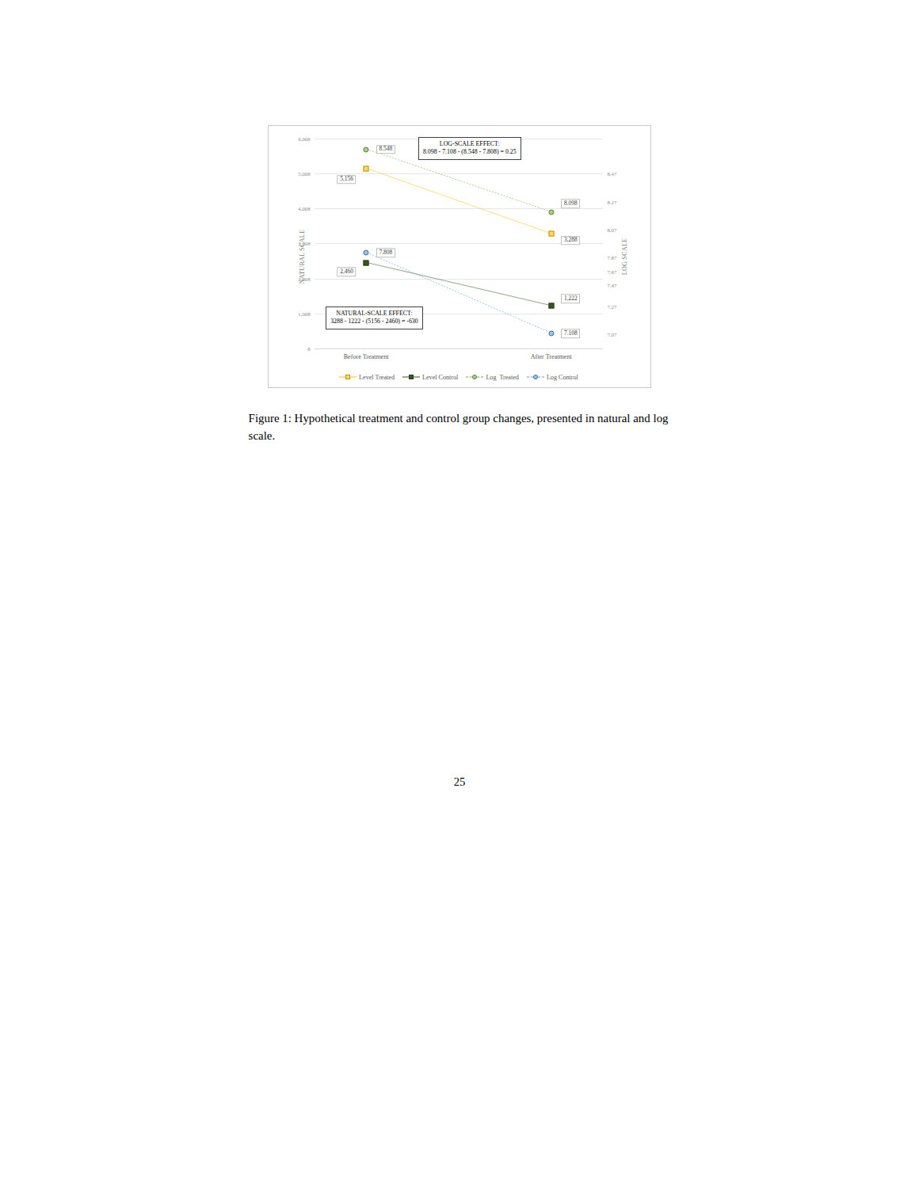Natural Scale
Log Scale
6,008
5,008
4,008
3,008
2,008
1,008
8
8.47
8.27
8.07
7.87
7.67
7.47
7.27
7.07
8.548
5,156
8.098
3,288
7.808
2,460
1,222
7.108
LOG-SCALE EFFECT:
8.098 - 7.108 - (8.548 - 7.808) = 0.25
NATURAL-SCALE EFFECT:
3288 - 1222 - (5156 - 2460) = -630
Before Treatment
After Treatment
Level Treated Level Control Log Treated Log Control
Figure 1: Hypothetical treatment and control group changes, presented in natural and log scale.
25